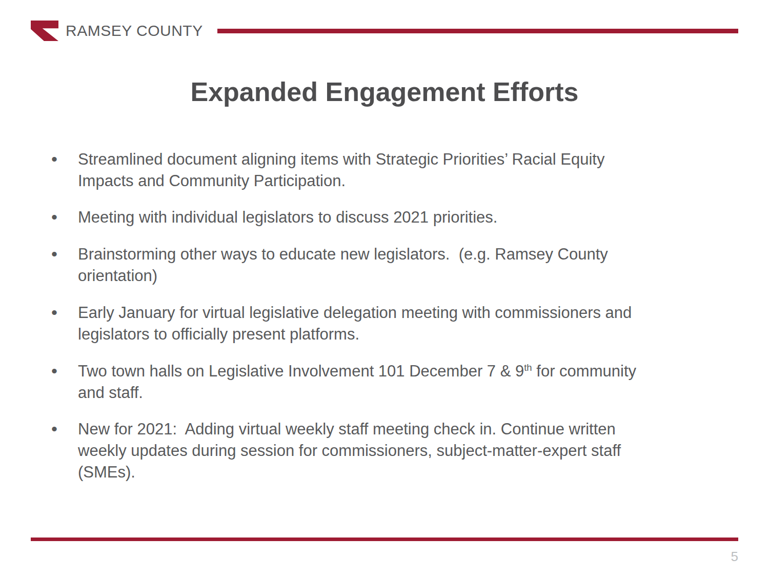RAMSEY COUNTY
Expanded Engagement Efforts
Streamlined document aligning items with Strategic Priorities’ Racial Equity Impacts and Community Participation.
Meeting with individual legislators to discuss 2021 priorities.
Brainstorming other ways to educate new legislators. (e.g. Ramsey County orientation)
Early January for virtual legislative delegation meeting with commissioners and legislators to officially present platforms.
Two town halls on Legislative Involvement 101 December 7 & 9th for community and staff.
New for 2021: Adding virtual weekly staff meeting check in. Continue written weekly updates during session for commissioners, subject-matter-expert staff (SMEs).
5